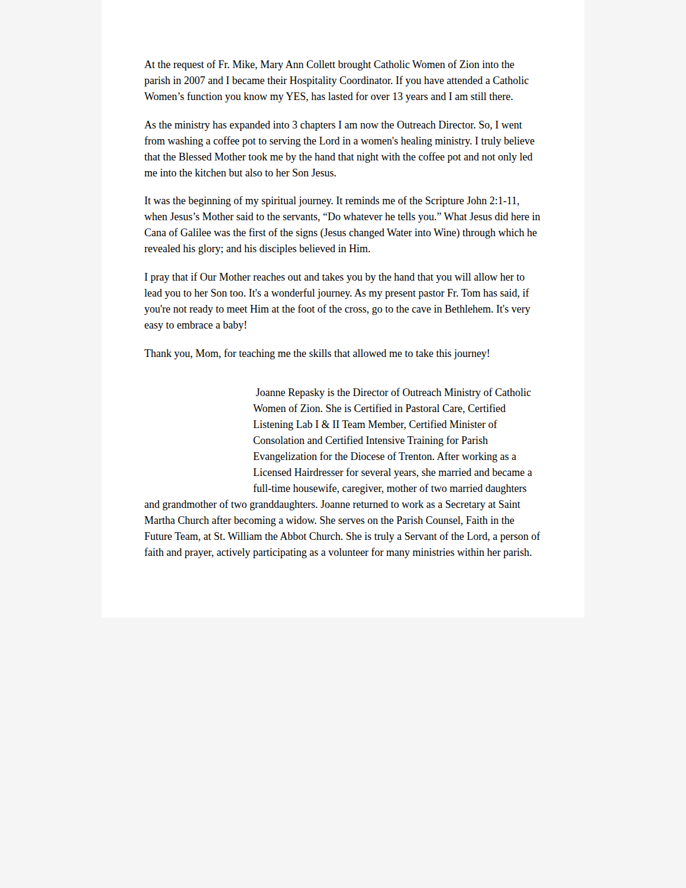At the request of Fr. Mike, Mary Ann Collett brought Catholic Women of Zion into the parish in 2007 and I became their Hospitality Coordinator. If you have attended a Catholic Women’s function you know my YES, has lasted for over 13 years and I am still there.
As the ministry has expanded into 3 chapters I am now the Outreach Director. So, I went from washing a coffee pot to serving the Lord in a women's healing ministry. I truly believe that the Blessed Mother took me by the hand that night with the coffee pot and not only led me into the kitchen but also to her Son Jesus.
It was the beginning of my spiritual journey. It reminds me of the Scripture John 2:1-11, when Jesus’s Mother said to the servants, “Do whatever he tells you.” What Jesus did here in Cana of Galilee was the first of the signs (Jesus changed Water into Wine) through which he revealed his glory; and his disciples believed in Him.
I pray that if Our Mother reaches out and takes you by the hand that you will allow her to lead you to her Son too. It's a wonderful journey. As my present pastor Fr. Tom has said, if you're not ready to meet Him at the foot of the cross, go to the cave in Bethlehem. It's very easy to embrace a baby!
Thank you, Mom, for teaching me the skills that allowed me to take this journey!
Joanne Repasky is the Director of Outreach Ministry of Catholic Women of Zion. She is Certified in Pastoral Care, Certified Listening Lab I & II Team Member, Certified Minister of Consolation and Certified Intensive Training for Parish Evangelization for the Diocese of Trenton. After working as a Licensed Hairdresser for several years, she married and became a full-time housewife, caregiver, mother of two married daughters and grandmother of two granddaughters. Joanne returned to work as a Secretary at Saint Martha Church after becoming a widow. She serves on the Parish Counsel, Faith in the Future Team, at St. William the Abbot Church. She is truly a Servant of the Lord, a person of faith and prayer, actively participating as a volunteer for many ministries within her parish.